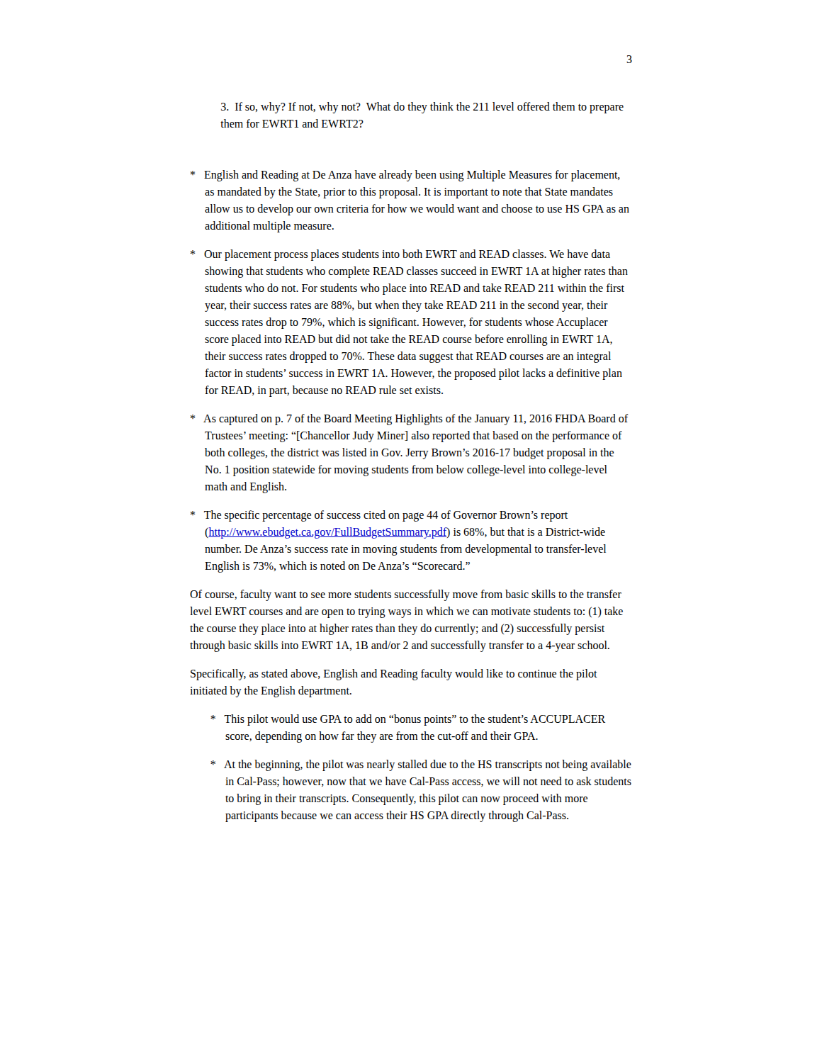3
3. If so, why? If not, why not? What do they think the 211 level offered them to prepare them for EWRT1 and EWRT2?
* English and Reading at De Anza have already been using Multiple Measures for placement, as mandated by the State, prior to this proposal. It is important to note that State mandates allow us to develop our own criteria for how we would want and choose to use HS GPA as an additional multiple measure.
* Our placement process places students into both EWRT and READ classes. We have data showing that students who complete READ classes succeed in EWRT 1A at higher rates than students who do not. For students who place into READ and take READ 211 within the first year, their success rates are 88%, but when they take READ 211 in the second year, their success rates drop to 79%, which is significant. However, for students whose Accuplacer score placed into READ but did not take the READ course before enrolling in EWRT 1A, their success rates dropped to 70%. These data suggest that READ courses are an integral factor in students’ success in EWRT 1A. However, the proposed pilot lacks a definitive plan for READ, in part, because no READ rule set exists.
* As captured on p. 7 of the Board Meeting Highlights of the January 11, 2016 FHDA Board of Trustees’ meeting: “[Chancellor Judy Miner] also reported that based on the performance of both colleges, the district was listed in Gov. Jerry Brown’s 2016-17 budget proposal in the No. 1 position statewide for moving students from below college-level into college-level math and English.
* The specific percentage of success cited on page 44 of Governor Brown’s report (http://www.ebudget.ca.gov/FullBudgetSummary.pdf) is 68%, but that is a District-wide number. De Anza’s success rate in moving students from developmental to transfer-level English is 73%, which is noted on De Anza’s “Scorecard.”
Of course, faculty want to see more students successfully move from basic skills to the transfer level EWRT courses and are open to trying ways in which we can motivate students to: (1) take the course they place into at higher rates than they do currently; and (2) successfully persist through basic skills into EWRT 1A, 1B and/or 2 and successfully transfer to a 4-year school.
Specifically, as stated above, English and Reading faculty would like to continue the pilot initiated by the English department.
* This pilot would use GPA to add on “bonus points” to the student’s ACCUPLACER score, depending on how far they are from the cut-off and their GPA.
* At the beginning, the pilot was nearly stalled due to the HS transcripts not being available in Cal-Pass; however, now that we have Cal-Pass access, we will not need to ask students to bring in their transcripts. Consequently, this pilot can now proceed with more participants because we can access their HS GPA directly through Cal-Pass.